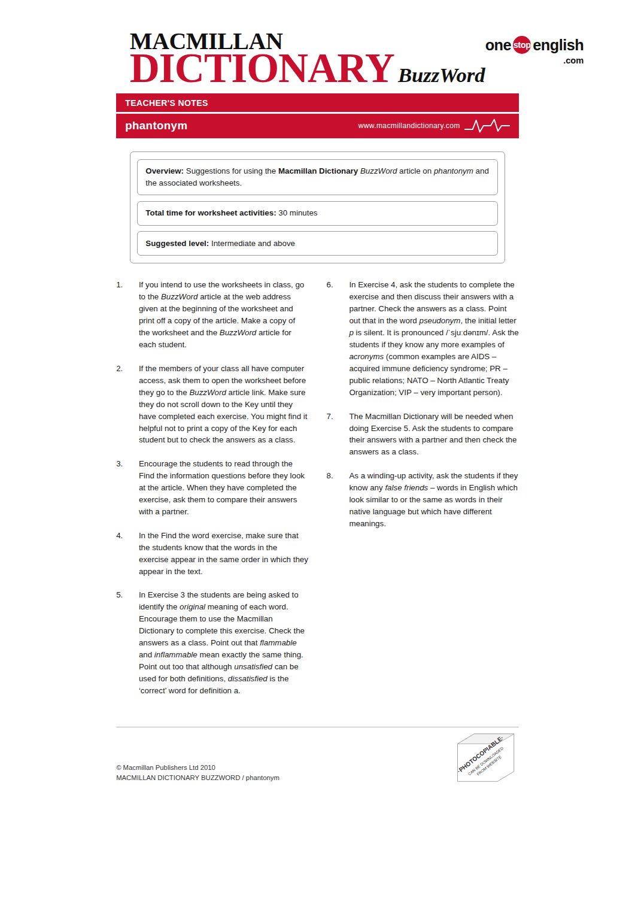MACMILLAN
DICTIONARY BuzzWord
onestopenglish
.com
TEACHER'S NOTES
phantonym www.macmillandictionary.com
Overview: Suggestions for using the Macmillan Dictionary BuzzWord article on phantonym and the associated worksheets.
Total time for worksheet activities: 30 minutes
Suggested level: Intermediate and above
1. If you intend to use the worksheets in class, go to the BuzzWord article at the web address given at the beginning of the worksheet and print off a copy of the article. Make a copy of the worksheet and the BuzzWord article for each student.
2. If the members of your class all have computer access, ask them to open the worksheet before they go to the BuzzWord article link. Make sure they do not scroll down to the Key until they have completed each exercise. You might find it helpful not to print a copy of the Key for each student but to check the answers as a class.
3. Encourage the students to read through the Find the information questions before they look at the article. When they have completed the exercise, ask them to compare their answers with a partner.
4. In the Find the word exercise, make sure that the students know that the words in the exercise appear in the same order in which they appear in the text.
5. In Exercise 3 the students are being asked to identify the original meaning of each word. Encourage them to use the Macmillan Dictionary to complete this exercise. Check the answers as a class. Point out that flammable and inflammable mean exactly the same thing. Point out too that although unsatisfied can be used for both definitions, dissatisfied is the ‘correct’ word for definition a.
6. In Exercise 4, ask the students to complete the exercise and then discuss their answers with a partner. Check the answers as a class. Point out that in the word pseudonym, the initial letter p is silent. It is pronounced /ˈsjuːdənɪm/. Ask the students if they know any more examples of acronyms (common examples are AIDS – acquired immune deficiency syndrome; PR – public relations; NATO – North Atlantic Treaty Organization; VIP – very important person).
7. The Macmillan Dictionary will be needed when doing Exercise 5. Ask the students to compare their answers with a partner and then check the answers as a class.
8. As a winding-up activity, ask the students if they know any false friends – words in English which look similar to or the same as words in their native language but which have different meanings.
© Macmillan Publishers Ltd 2010
MACMILLAN DICTIONARY BUZZWORD / phantonym
·PHOTOCOPIABLE· CAN BE DOWNLOADED FROM WEBSITE